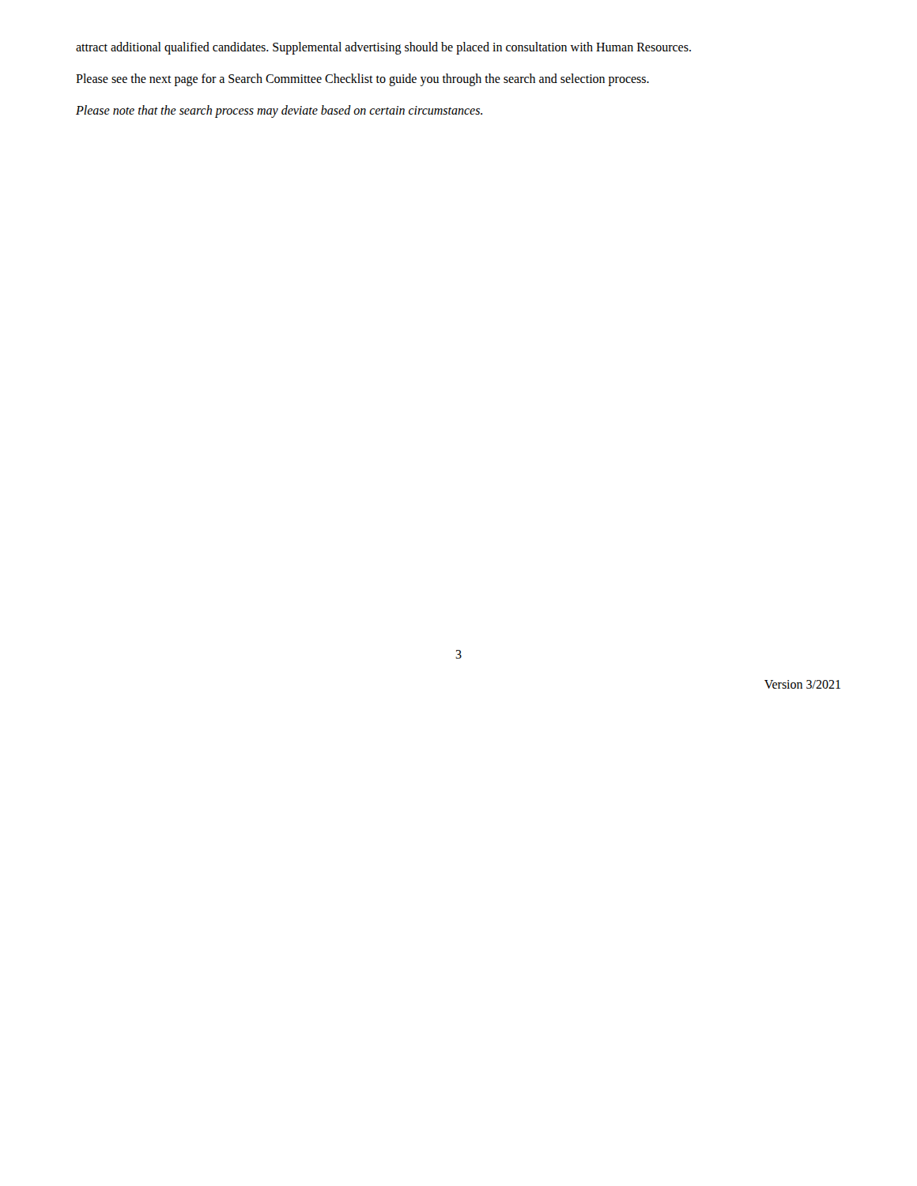attract additional qualified candidates. Supplemental advertising should be placed in consultation with Human Resources.
Please see the next page for a Search Committee Checklist to guide you through the search and selection process.
Please note that the search process may deviate based on certain circumstances.
3
Version 3/2021